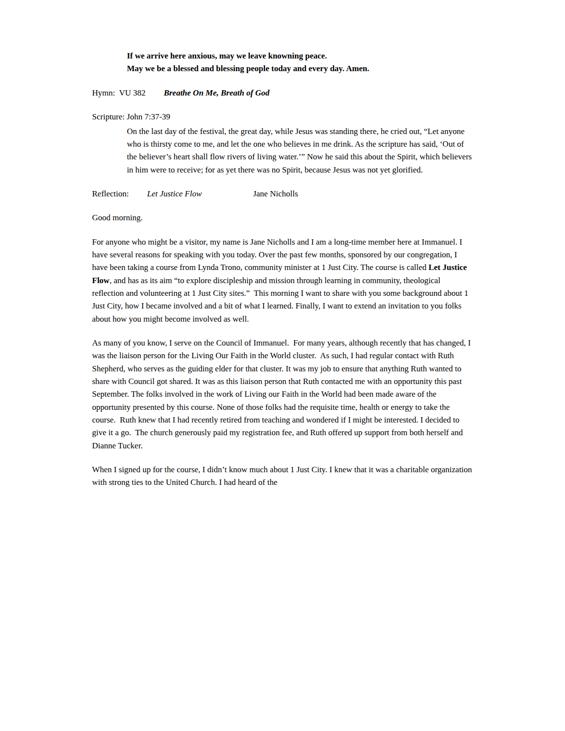If we arrive here anxious, may we leave knowning peace.
May we be a blessed and blessing people today and every day. Amen.
Hymn: VU 382 Breathe On Me, Breath of God
Scripture: John 7:37-39
On the last day of the festival, the great day, while Jesus was standing there, he cried out, “Let anyone who is thirsty come to me, and let the one who believes in me drink. As the scripture has said, ‘Out of the believer’s heart shall flow rivers of living water.’” Now he said this about the Spirit, which believers in him were to receive; for as yet there was no Spirit, because Jesus was not yet glorified.
Reflection: Let Justice Flow Jane Nicholls
Good morning.
For anyone who might be a visitor, my name is Jane Nicholls and I am a long-time member here at Immanuel. I have several reasons for speaking with you today. Over the past few months, sponsored by our congregation, I have been taking a course from Lynda Trono, community minister at 1 Just City. The course is called Let Justice Flow, and has as its aim “to explore discipleship and mission through learning in community, theological reflection and volunteering at 1 Just City sites.” This morning I want to share with you some background about 1 Just City, how I became involved and a bit of what I learned. Finally, I want to extend an invitation to you folks about how you might become involved as well.
As many of you know, I serve on the Council of Immanuel. For many years, although recently that has changed, I was the liaison person for the Living Our Faith in the World cluster. As such, I had regular contact with Ruth Shepherd, who serves as the guiding elder for that cluster. It was my job to ensure that anything Ruth wanted to share with Council got shared. It was as this liaison person that Ruth contacted me with an opportunity this past September. The folks involved in the work of Living our Faith in the World had been made aware of the opportunity presented by this course. None of those folks had the requisite time, health or energy to take the course. Ruth knew that I had recently retired from teaching and wondered if I might be interested. I decided to give it a go. The church generously paid my registration fee, and Ruth offered up support from both herself and Dianne Tucker.
When I signed up for the course, I didn’t know much about 1 Just City. I knew that it was a charitable organization with strong ties to the United Church. I had heard of the